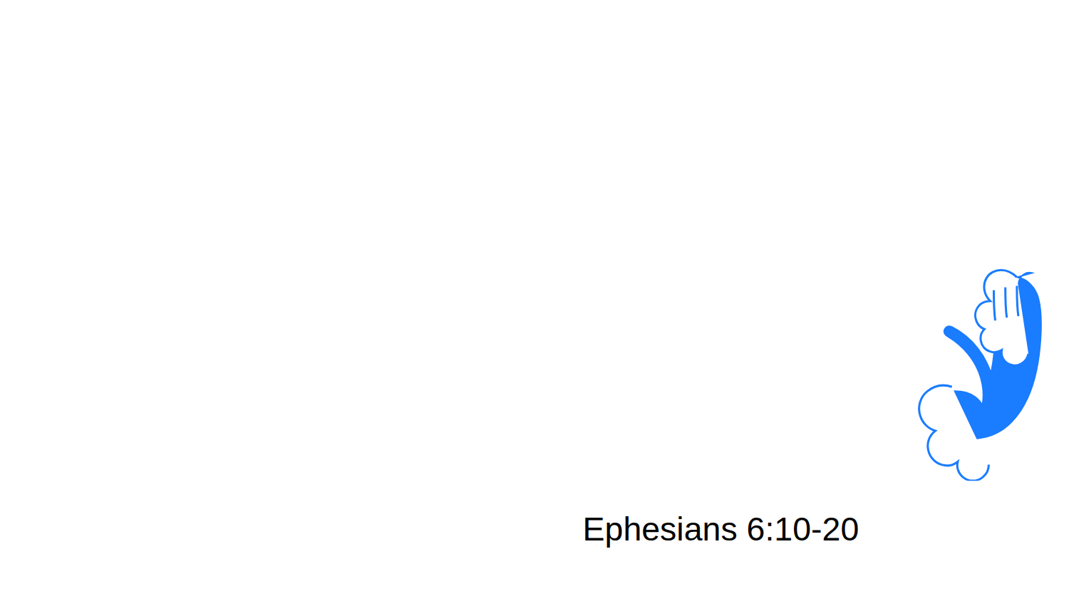Ephesians 6:10-20